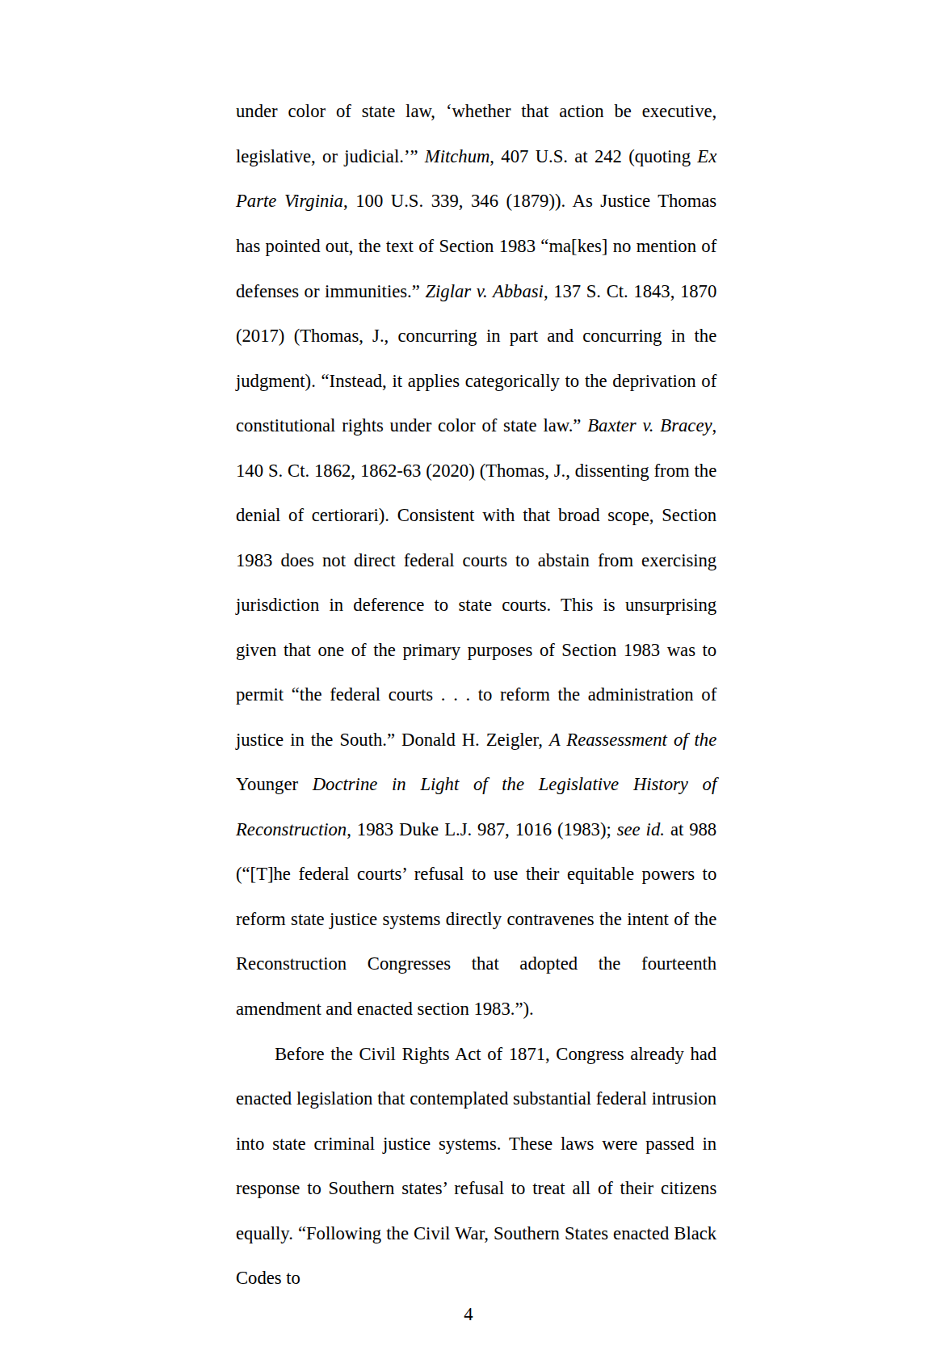under color of state law, ‘whether that action be executive, legislative, or judicial.’” Mitchum, 407 U.S. at 242 (quoting Ex Parte Virginia, 100 U.S. 339, 346 (1879)). As Justice Thomas has pointed out, the text of Section 1983 “ma[kes] no mention of defenses or immunities.” Ziglar v. Abbasi, 137 S. Ct. 1843, 1870 (2017) (Thomas, J., concurring in part and concurring in the judgment). “Instead, it applies categorically to the deprivation of constitutional rights under color of state law.” Baxter v. Bracey, 140 S. Ct. 1862, 1862-63 (2020) (Thomas, J., dissenting from the denial of certiorari). Consistent with that broad scope, Section 1983 does not direct federal courts to abstain from exercising jurisdiction in deference to state courts. This is unsurprising given that one of the primary purposes of Section 1983 was to permit “the federal courts . . . to reform the administration of justice in the South.” Donald H. Zeigler, A Reassessment of the Younger Doctrine in Light of the Legislative History of Reconstruction, 1983 Duke L.J. 987, 1016 (1983); see id. at 988 (“[T]he federal courts’ refusal to use their equitable powers to reform state justice systems directly contravenes the intent of the Reconstruction Congresses that adopted the fourteenth amendment and enacted section 1983.”).
Before the Civil Rights Act of 1871, Congress already had enacted legislation that contemplated substantial federal intrusion into state criminal justice systems. These laws were passed in response to Southern states’ refusal to treat all of their citizens equally. “Following the Civil War, Southern States enacted Black Codes to
4